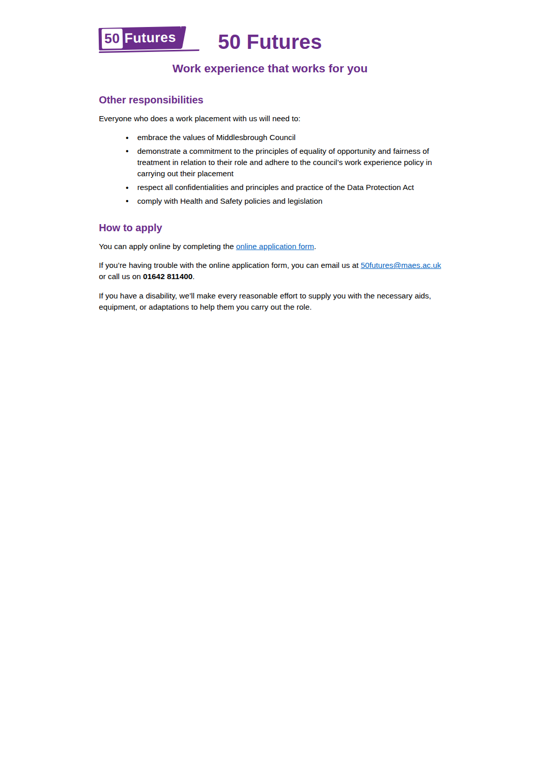50 Futures
50 Futures
Work experience that works for you
Other responsibilities
Everyone who does a work placement with us will need to:
embrace the values of Middlesbrough Council
demonstrate a commitment to the principles of equality of opportunity and fairness of treatment in relation to their role and adhere to the council’s work experience policy in carrying out their placement
respect all confidentialities and principles and practice of the Data Protection Act
comply with Health and Safety policies and legislation
How to apply
You can apply online by completing the online application form.
If you’re having trouble with the online application form, you can email us at 50futures@maes.ac.uk or call us on 01642 811400.
If you have a disability, we’ll make every reasonable effort to supply you with the necessary aids, equipment, or adaptations to help them you carry out the role.